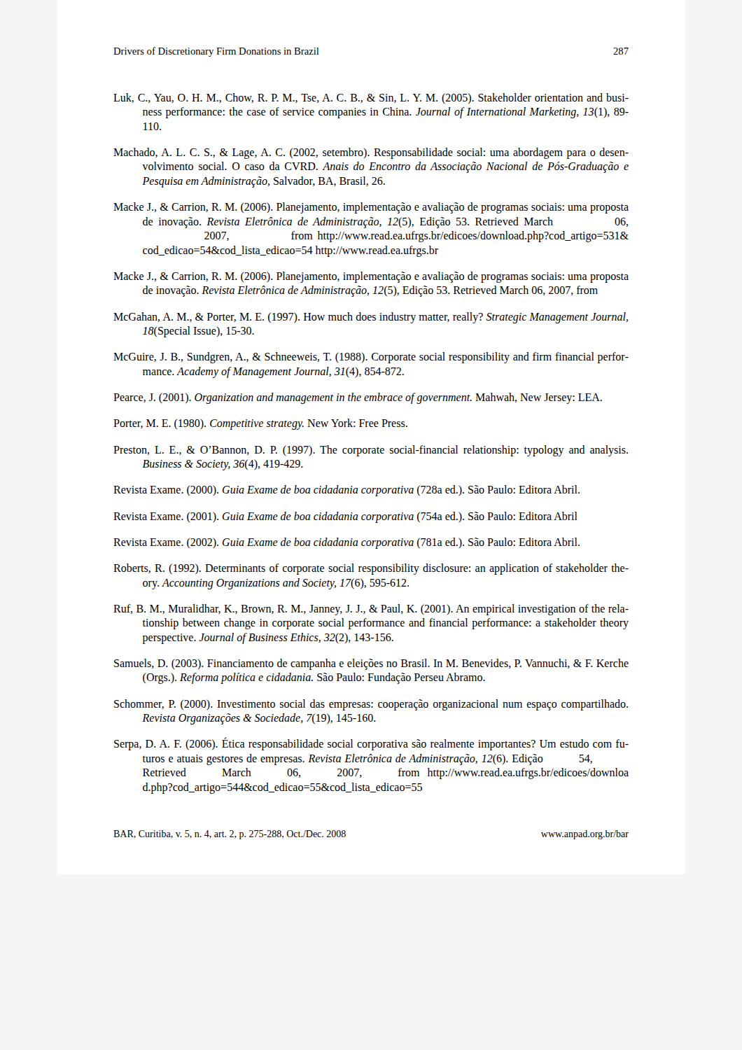Drivers of Discretionary Firm Donations in Brazil 287
Luk, C., Yau, O. H. M., Chow, R. P. M., Tse, A. C. B., & Sin, L. Y. M. (2005). Stakeholder orientation and business performance: the case of service companies in China. Journal of International Marketing, 13(1), 89-110.
Machado, A. L. C. S., & Lage, A. C. (2002, setembro). Responsabilidade social: uma abordagem para o desenvolvimento social. O caso da CVRD. Anais do Encontro da Associação Nacional de Pós-Graduação e Pesquisa em Administração, Salvador, BA, Brasil, 26.
Macke J., & Carrion, R. M. (2006). Planejamento, implementação e avaliação de programas sociais: uma proposta de inovação. Revista Eletrônica de Administração, 12(5), Edição 53. Retrieved March 06, 2007, from http://www.read.ea.ufrgs.br/edicoes/download.php?cod_artigo=531&cod_edicao=54&cod_lista_edicao=54 http://www.read.ea.ufrgs.br
Macke J., & Carrion, R. M. (2006). Planejamento, implementação e avaliação de programas sociais: uma proposta de inovação. Revista Eletrônica de Administração, 12(5), Edição 53. Retrieved March 06, 2007, from
McGahan, A. M., & Porter, M. E. (1997). How much does industry matter, really? Strategic Management Journal, 18(Special Issue), 15-30.
McGuire, J. B., Sundgren, A., & Schneeweis, T. (1988). Corporate social responsibility and firm financial performance. Academy of Management Journal, 31(4), 854-872.
Pearce, J. (2001). Organization and management in the embrace of government. Mahwah, New Jersey: LEA.
Porter, M. E. (1980). Competitive strategy. New York: Free Press.
Preston, L. E., & O’Bannon, D. P. (1997). The corporate social-financial relationship: typology and analysis. Business & Society, 36(4), 419-429.
Revista Exame. (2000). Guia Exame de boa cidadania corporativa (728a ed.). São Paulo: Editora Abril.
Revista Exame. (2001). Guia Exame de boa cidadania corporativa (754a ed.). São Paulo: Editora Abril
Revista Exame. (2002). Guia Exame de boa cidadania corporativa (781a ed.). São Paulo: Editora Abril.
Roberts, R. (1992). Determinants of corporate social responsibility disclosure: an application of stakeholder theory. Accounting Organizations and Society, 17(6), 595-612.
Ruf, B. M., Muralidhar, K., Brown, R. M., Janney, J. J., & Paul, K. (2001). An empirical investigation of the relationship between change in corporate social performance and financial performance: a stakeholder theory perspective. Journal of Business Ethics, 32(2), 143-156.
Samuels, D. (2003). Financiamento de campanha e eleições no Brasil. In M. Benevides, P. Vannuchi, & F. Kerche (Orgs.). Reforma política e cidadania. São Paulo: Fundação Perseu Abramo.
Schommer, P. (2000). Investimento social das empresas: cooperação organizacional num espaço compartilhado. Revista Organizações & Sociedade, 7(19), 145-160.
Serpa, D. A. F. (2006). Ética responsabilidade social corporativa são realmente importantes? Um estudo com futuros e atuais gestores de empresas. Revista Eletrônica de Administração, 12(6). Edição 54, Retrieved March 06, 2007, from http://www.read.ea.ufrgs.br/edicoes/download.php?cod_artigo=544&cod_edicao=55&cod_lista_edicao=55
BAR, Curitiba, v. 5, n. 4, art. 2, p. 275-288, Oct./Dec. 2008 www.anpad.org.br/bar